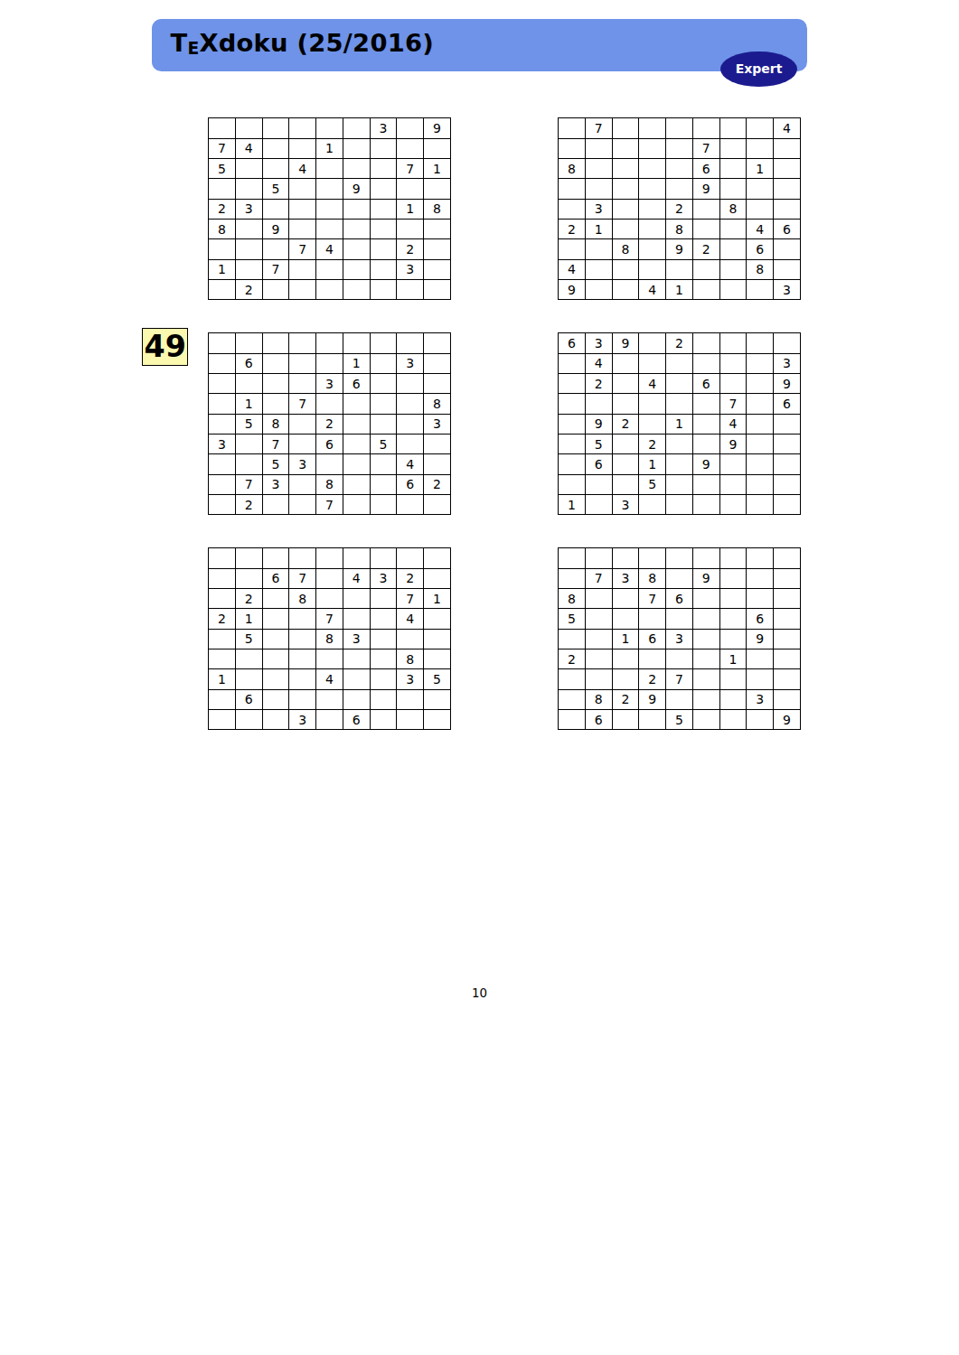TEXdoku (25/2016)
Expert
49
| | | | | | | 3 | | 9 |
| 7 | 4 | | | 1 | | | | |
| 5 | | | 4 | | | | 7 | 1 |
| | | 5 | | | 9 | | | |
| 2 | 3 | | | | | | 1 | 8 |
| 8 | | 9 | | | | | | |
| | | | 7 | 4 | | | 2 | |
| 1 | | 7 | | | | | 3 | |
| | 2 | | | | | | | |
| | 7 | | | | | | | 4 |
| | | | | | 7 | | | |
| 8 | | | | | 6 | | 1 | |
| | | | | | 9 | | | |
| | 3 | | | 2 | | 8 | | |
| 2 | 1 | | | 8 | | | 4 | 6 |
| | | 8 | | 9 | 2 | | 6 | |
| 4 | | | | | | | 8 | |
| 9 | | | 4 | 1 | | | | 3 |
| | 6 | | | | 1 | | 3 | |
| | | | | 3 | 6 | | | |
| | 1 | | 7 | | | | | 8 |
| | 5 | 8 | | 2 | | | | 3 |
| 3 | | 7 | | 6 | | 5 | | |
| | | 5 | 3 | | | | 4 | |
| | 7 | 3 | | 8 | | | 6 | 2 |
| | 2 | | | 7 | | | | |
| 6 | 3 | 9 | | 2 | | | | |
| | 4 | | | | | | | 3 |
| | 2 | | 4 | | 6 | | | 9 |
| | | | | | | 7 | | 6 |
| | 9 | 2 | | 1 | | 4 | | |
| | 5 | | 2 | | | 9 | | |
| | 6 | | 1 | | 9 | | | |
| | | | 5 | | | | | |
| 1 | | 3 | | | | | | |
| | | 6 | 7 | | 4 | 3 | 2 | |
| | 2 | | 8 | | | | 7 | 1 |
| 2 | 1 | | | 7 | | | 4 | |
| | 5 | | | 8 | 3 | | | |
| | | | | | | | 8 | |
| 1 | | | | 4 | | | 3 | 5 |
| | 6 | | | | | | | |
| | | | 3 | | 6 | | | |
| | 7 | 3 | 8 | | 9 | | | |
| 8 | | | 7 | 6 | | | | |
| 5 | | | | | | | 6 | |
| | | 1 | 6 | 3 | | | 9 | |
| 2 | | | | | | 1 | | |
| | | | 2 | 7 | | | | |
| | 8 | 2 | 9 | | | | 3 | |
| | 6 | | | 5 | | | | 9 |
10